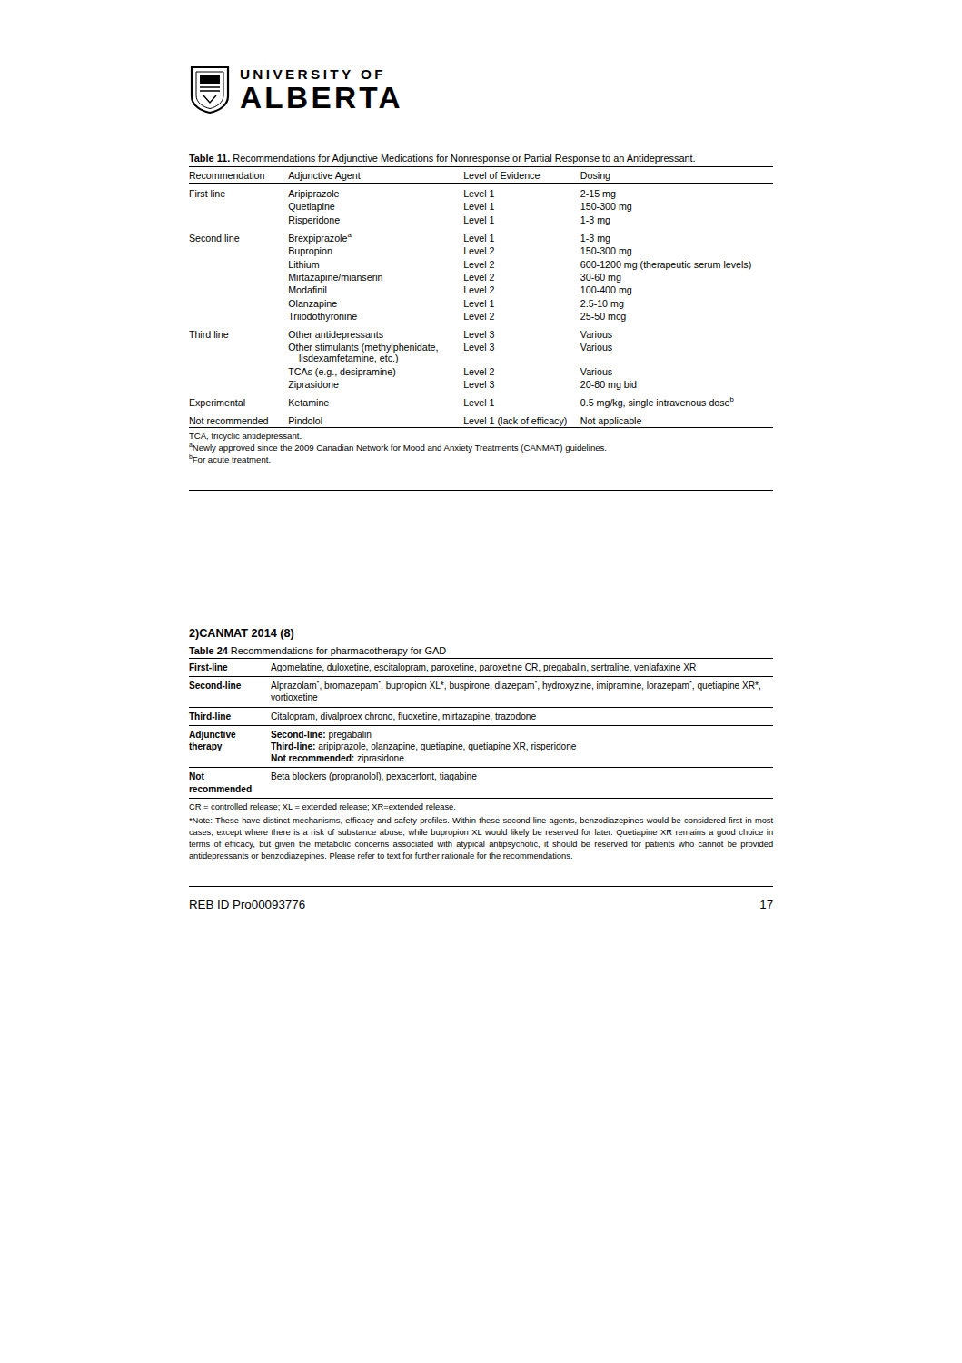UNIVERSITY OF
ALBERTA
Table 11. Recommendations for Adjunctive Medications for Nonresponse or Partial Response to an Antidepressant.
| Recommendation | Adjunctive Agent | Level of Evidence | Dosing |
| --- | --- | --- | --- |
| First line | Aripiprazole | Level 1 | 2-15 mg |
| | Quetiapine | Level 1 | 150-300 mg |
| | Risperidone | Level 1 | 1-3 mg |
| Second line | Brexpiprazole a | Level 1 | 1-3 mg |
| | Bupropion | Level 2 | 150-300 mg |
| | Lithium | Level 2 | 600-1200 mg (therapeutic serum levels) |
| | Mirtazapine/mianserin | Level 2 | 30-60 mg |
| | Modafinil | Level 2 | 100-400 mg |
| | Olanzapine | Level 1 | 2.5-10 mg |
| | Triiodothyronine | Level 2 | 25-50 mcg |
| Third line | Other antidepressants | Level 3 | Various |
| | Other stimulants (methylphenidate, lisdexamfetamine, etc.) | Level 3 | Various |
| | TCAs (e.g., desipramine) | Level 2 | Various |
| | Ziprasidone | Level 3 | 20-80 mg bid |
| Experimental | Ketamine | Level 1 | 0.5 mg/kg, single intravenous dose b |
| Not recommended | Pindolol | Level 1 (lack of efficacy) | Not applicable |
TCA, tricyclic antidepressant.
aNewly approved since the 2009 Canadian Network for Mood and Anxiety Treatments (CANMAT) guidelines.
bFor acute treatment.
2)CANMAT 2014 (8)
Table 24 Recommendations for pharmacotherapy for GAD
| First-line | Agomelatine, duloxetine, escitalopram, paroxetine, paroxetine CR, pregabalin, sertraline, venlafaxine XR |
| Second-line | Alprazolam * , bromazepam * , bupropion XL*, buspirone, diazepam * , hydroxyzine, imipramine, lorazepam * , quetiapine XR*, vortioxetine |
| Third-line | Citalopram, divalproex chrono, fluoxetine, mirtazapine, trazodone |
| Adjunctive therapy | Second-line: pregabalin Third-line: aripiprazole, olanzapine, quetiapine, quetiapine XR, risperidone Not recommended: ziprasidone |
| Not recommended | Beta blockers (propranolol), pexacerfont, tiagabine |
CR = controlled release; XL = extended release; XR=extended release.
*Note: These have distinct mechanisms, efficacy and safety profiles. Within these second-line agents, benzodiazepines would be considered first in most cases, except where there is a risk of substance abuse, while bupropion XL would likely be reserved for later. Quetiapine XR remains a good choice in terms of efficacy, but given the metabolic concerns associated with atypical antipsychotic, it should be reserved for patients who cannot be provided antidepressants or benzodiazepines. Please refer to text for further rationale for the recommendations.
REB ID Pro00093776 17